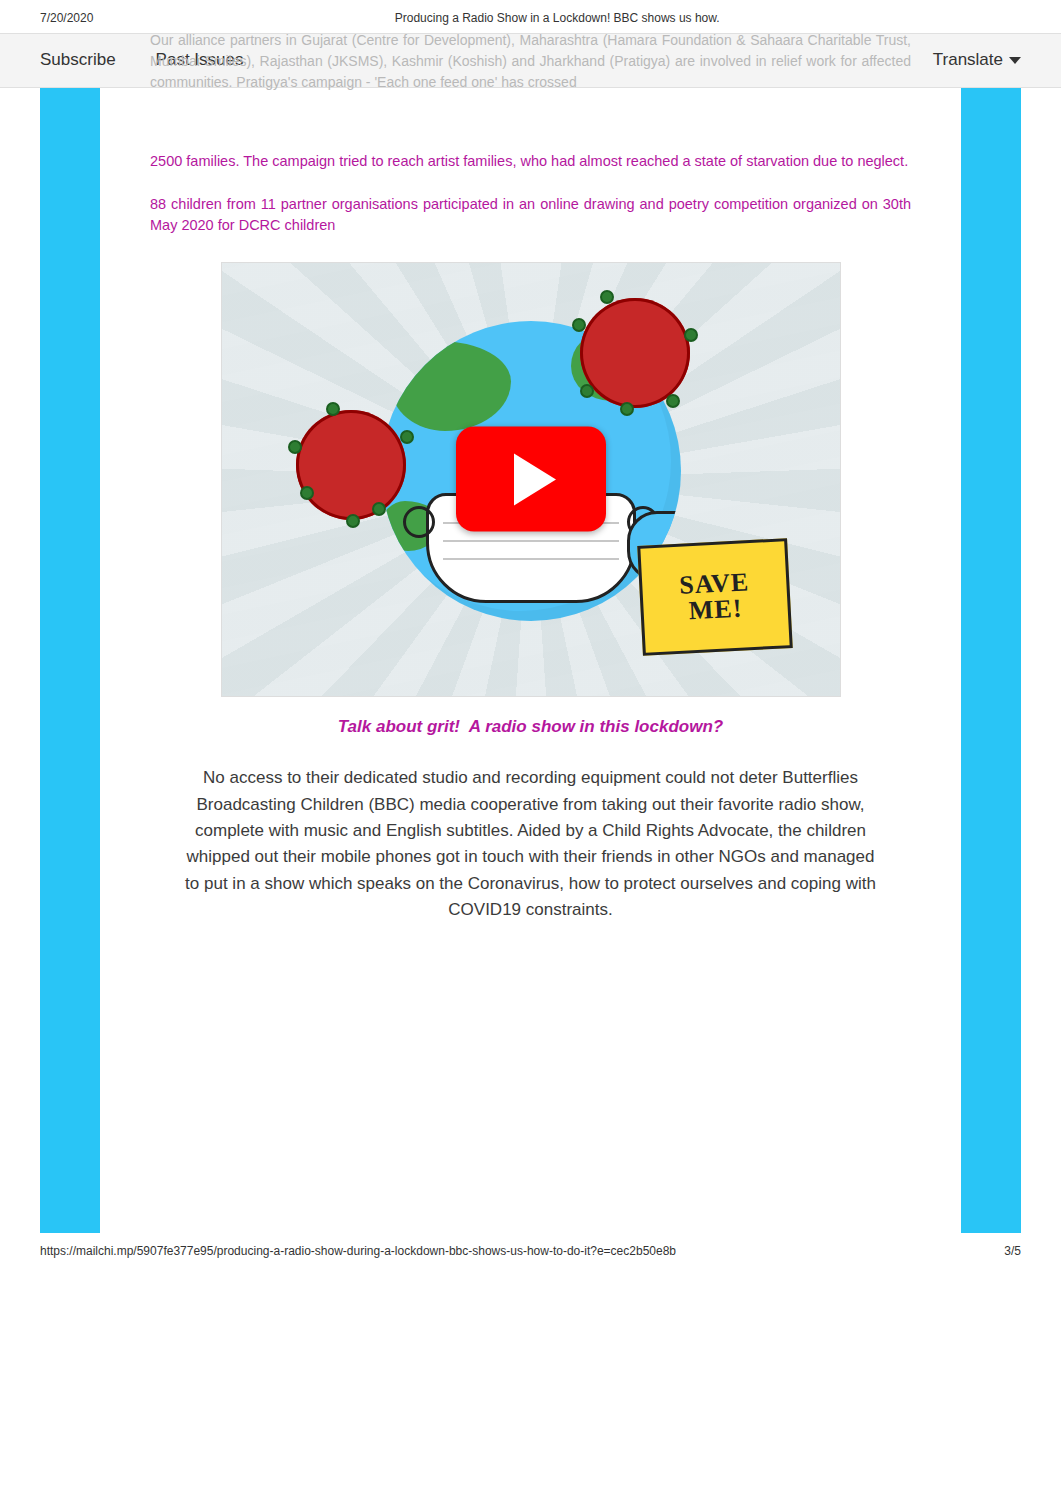7/20/2020
Producing a Radio Show in a Lockdown! BBC shows us how.
Subscribe Past Issues Translate
Our alliance partners in Gujarat (Centre for Development), Maharashtra (Hamara Foundation & Sahaara Charitable Trust, Mumbai Smiles), Rajasthan (JKSMS), Kashmir (Koshish) and Jharkhand (Pratigya) are involved in relief work for affected communities. Pratigya's campaign - 'Each one feed one' has crossed
2500 families. The campaign tried to reach artist families, who had almost reached a state of starvation due to neglect.
88 children from 11 partner organisations participated in an online drawing and poetry competition organized on 30th May 2020 for DCRC children
SAVE ME!
Talk about grit! A radio show in this lockdown?
No access to their dedicated studio and recording equipment could not deter Butterflies Broadcasting Children (BBC) media cooperative from taking out their favorite radio show, complete with music and English subtitles. Aided by a Child Rights Advocate, the children whipped out their mobile phones got in touch with their friends in other NGOs and managed to put in a show which speaks on the Coronavirus, how to protect ourselves and coping with COVID19 constraints.
https://mailchi.mp/5907fe377e95/producing-a-radio-show-during-a-lockdown-bbc-shows-us-how-to-do-it?e=cec2b50e8b
3/5